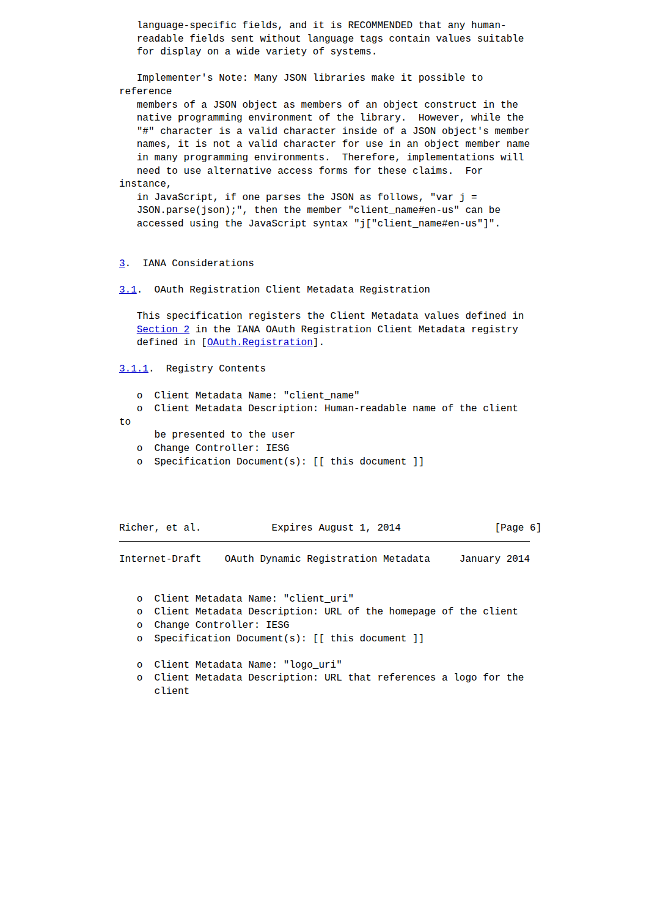language-specific fields, and it is RECOMMENDED that any human-
   readable fields sent without language tags contain values suitable
   for display on a wide variety of systems.
   Implementer's Note: Many JSON libraries make it possible to reference
   members of a JSON object as members of an object construct in the
   native programming environment of the library.  However, while the
   "#" character is a valid character inside of a JSON object's member
   names, it is not a valid character for use in an object member name
   in many programming environments.  Therefore, implementations will
   need to use alternative access forms for these claims.  For instance,
   in JavaScript, if one parses the JSON as follows, "var j =
   JSON.parse(json);", then the member "client_name#en-us" can be
   accessed using the JavaScript syntax "j["client_name#en-us"]".
3.  IANA Considerations
3.1.  OAuth Registration Client Metadata Registration
   This specification registers the Client Metadata values defined in
   Section 2 in the IANA OAuth Registration Client Metadata registry
   defined in [OAuth.Registration].
3.1.1.  Registry Contents
   o  Client Metadata Name: "client_name"
   o  Client Metadata Description: Human-readable name of the client to
      be presented to the user
   o  Change Controller: IESG
   o  Specification Document(s): [[ this document ]]
Richer, et al. Expires August 1, 2014 [Page 6]
Internet-Draft OAuth Dynamic Registration Metadata January 2014
   o  Client Metadata Name: "client_uri"
   o  Client Metadata Description: URL of the homepage of the client
   o  Change Controller: IESG
   o  Specification Document(s): [[ this document ]]
   o  Client Metadata Name: "logo_uri"
   o  Client Metadata Description: URL that references a logo for the
      client